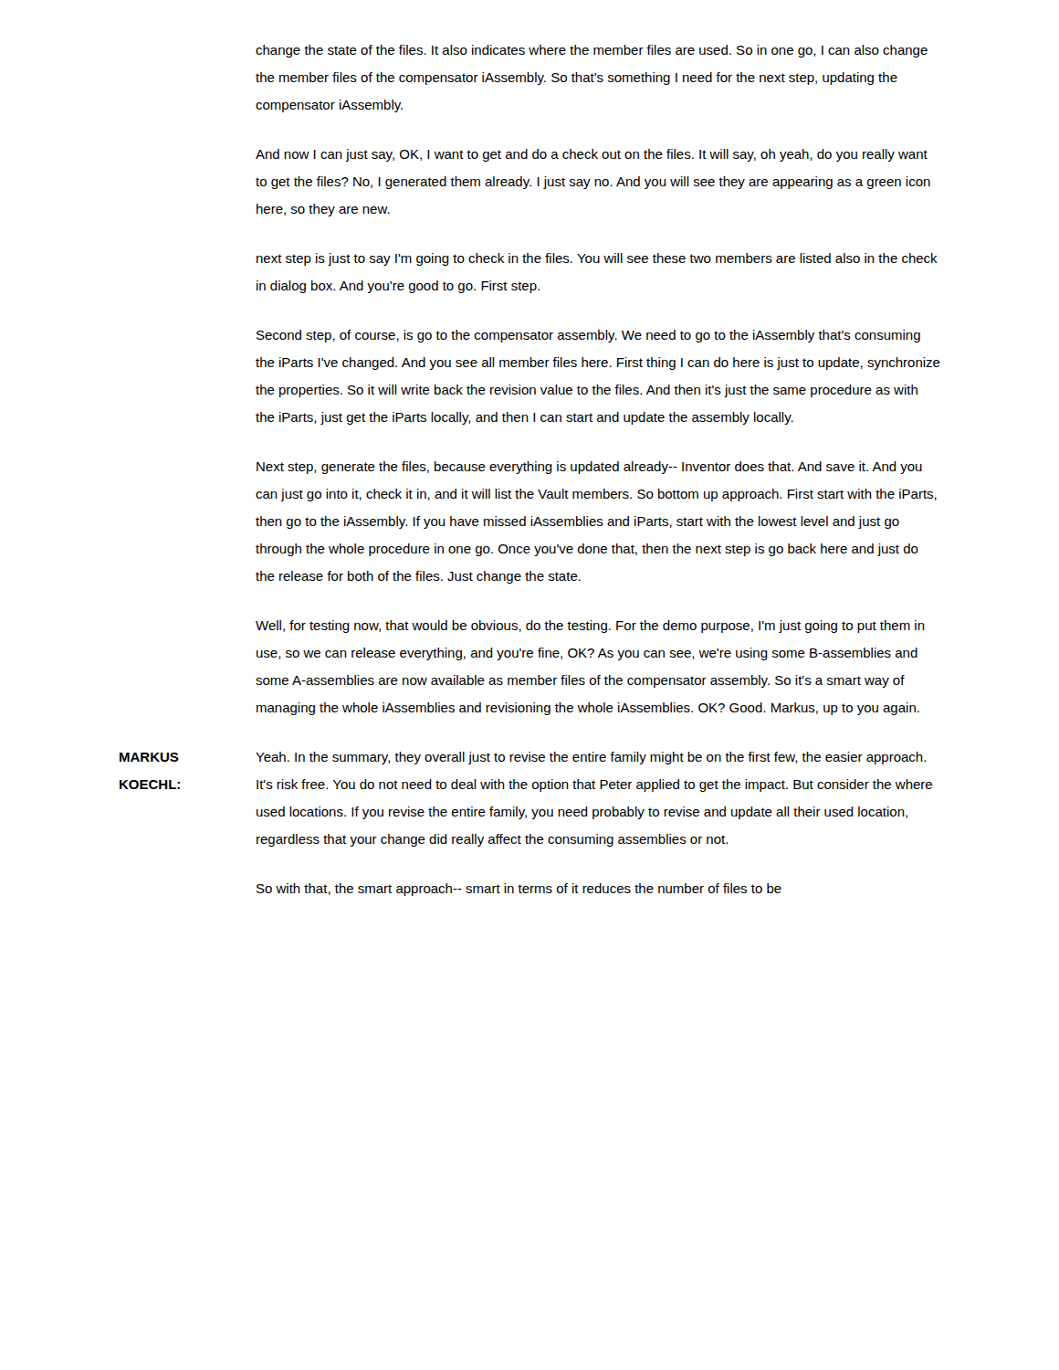change the state of the files. It also indicates where the member files are used. So in one go, I can also change the member files of the compensator iAssembly. So that's something I need for the next step, updating the compensator iAssembly.
And now I can just say, OK, I want to get and do a check out on the files. It will say, oh yeah, do you really want to get the files? No, I generated them already. I just say no. And you will see they are appearing as a green icon here, so they are new.
next step is just to say I'm going to check in the files. You will see these two members are listed also in the check in dialog box. And you're good to go. First step.
Second step, of course, is go to the compensator assembly. We need to go to the iAssembly that's consuming the iParts I've changed. And you see all member files here. First thing I can do here is just to update, synchronize the properties. So it will write back the revision value to the files. And then it's just the same procedure as with the iParts, just get the iParts locally, and then I can start and update the assembly locally.
Next step, generate the files, because everything is updated already-- Inventor does that. And save it. And you can just go into it, check it in, and it will list the Vault members. So bottom up approach. First start with the iParts, then go to the iAssembly. If you have missed iAssemblies and iParts, start with the lowest level and just go through the whole procedure in one go. Once you've done that, then the next step is go back here and just do the release for both of the files. Just change the state.
Well, for testing now, that would be obvious, do the testing. For the demo purpose, I'm just going to put them in use, so we can release everything, and you're fine, OK? As you can see, we're using some B-assemblies and some A-assemblies are now available as member files of the compensator assembly. So it's a smart way of managing the whole iAssemblies and revisioning the whole iAssemblies. OK? Good. Markus, up to you again.
Markus Koechl:
Yeah. In the summary, they overall just to revise the entire family might be on the first few, the easier approach. It's risk free. You do not need to deal with the option that Peter applied to get the impact. But consider the where used locations. If you revise the entire family, you need probably to revise and update all their used location, regardless that your change did really affect the consuming assemblies or not.
So with that, the smart approach-- smart in terms of it reduces the number of files to be